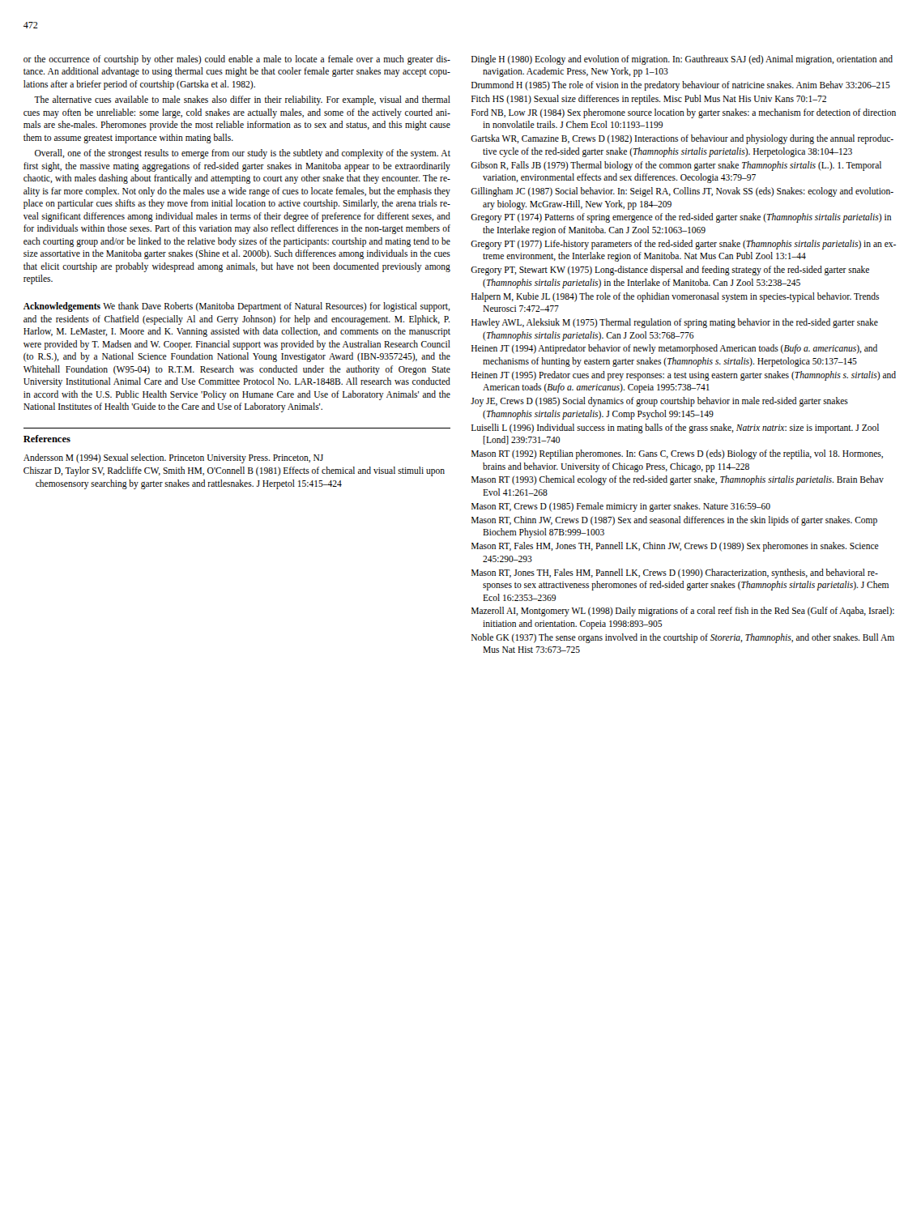472
or the occurrence of courtship by other males) could enable a male to locate a female over a much greater distance. An additional advantage to using thermal cues might be that cooler female garter snakes may accept copulations after a briefer period of courtship (Gartska et al. 1982).
The alternative cues available to male snakes also differ in their reliability. For example, visual and thermal cues may often be unreliable: some large, cold snakes are actually males, and some of the actively courted animals are she-males. Pheromones provide the most reliable information as to sex and status, and this might cause them to assume greatest importance within mating balls.
Overall, one of the strongest results to emerge from our study is the subtlety and complexity of the system. At first sight, the massive mating aggregations of red-sided garter snakes in Manitoba appear to be extraordinarily chaotic, with males dashing about frantically and attempting to court any other snake that they encounter. The reality is far more complex. Not only do the males use a wide range of cues to locate females, but the emphasis they place on particular cues shifts as they move from initial location to active courtship. Similarly, the arena trials reveal significant differences among individual males in terms of their degree of preference for different sexes, and for individuals within those sexes. Part of this variation may also reflect differences in the non-target members of each courting group and/or be linked to the relative body sizes of the participants: courtship and mating tend to be size assortative in the Manitoba garter snakes (Shine et al. 2000b). Such differences among individuals in the cues that elicit courtship are probably widespread among animals, but have not been documented previously among reptiles.
Acknowledgements We thank Dave Roberts (Manitoba Department of Natural Resources) for logistical support, and the residents of Chatfield (especially Al and Gerry Johnson) for help and encouragement. M. Elphick, P. Harlow, M. LeMaster, I. Moore and K. Vanning assisted with data collection, and comments on the manuscript were provided by T. Madsen and W. Cooper. Financial support was provided by the Australian Research Council (to R.S.), and by a National Science Foundation National Young Investigator Award (IBN-9357245), and the Whitehall Foundation (W95-04) to R.T.M. Research was conducted under the authority of Oregon State University Institutional Animal Care and Use Committee Protocol No. LAR-1848B. All research was conducted in accord with the U.S. Public Health Service 'Policy on Humane Care and Use of Laboratory Animals' and the National Institutes of Health 'Guide to the Care and Use of Laboratory Animals'.
References
Andersson M (1994) Sexual selection. Princeton University Press. Princeton, NJ
Chiszar D, Taylor SV, Radcliffe CW, Smith HM, O'Connell B (1981) Effects of chemical and visual stimuli upon chemosensory searching by garter snakes and rattlesnakes. J Herpetol 15:415–424
Dingle H (1980) Ecology and evolution of migration. In: Gauthreaux SAJ (ed) Animal migration, orientation and navigation. Academic Press, New York, pp 1–103
Drummond H (1985) The role of vision in the predatory behaviour of natricine snakes. Anim Behav 33:206–215
Fitch HS (1981) Sexual size differences in reptiles. Misc Publ Mus Nat His Univ Kans 70:1–72
Ford NB, Low JR (1984) Sex pheromone source location by garter snakes: a mechanism for detection of direction in nonvolatile trails. J Chem Ecol 10:1193–1199
Gartska WR, Camazine B, Crews D (1982) Interactions of behaviour and physiology during the annual reproductive cycle of the red-sided garter snake (Thamnophis sirtalis parietalis). Herpetologica 38:104–123
Gibson R, Falls JB (1979) Thermal biology of the common garter snake Thamnophis sirtalis (L.). 1. Temporal variation, environmental effects and sex differences. Oecologia 43:79–97
Gillingham JC (1987) Social behavior. In: Seigel RA, Collins JT, Novak SS (eds) Snakes: ecology and evolutionary biology. McGraw-Hill, New York, pp 184–209
Gregory PT (1974) Patterns of spring emergence of the red-sided garter snake (Thamnophis sirtalis parietalis) in the Interlake region of Manitoba. Can J Zool 52:1063–1069
Gregory PT (1977) Life-history parameters of the red-sided garter snake (Thamnophis sirtalis parietalis) in an extreme environment, the Interlake region of Manitoba. Nat Mus Can Publ Zool 13:1–44
Gregory PT, Stewart KW (1975) Long-distance dispersal and feeding strategy of the red-sided garter snake (Thamnophis sirtalis parietalis) in the Interlake of Manitoba. Can J Zool 53:238–245
Halpern M, Kubie JL (1984) The role of the ophidian vomeronasal system in species-typical behavior. Trends Neurosci 7:472–477
Hawley AWL, Aleksiuk M (1975) Thermal regulation of spring mating behavior in the red-sided garter snake (Thamnophis sirtalis parietalis). Can J Zool 53:768–776
Heinen JT (1994) Antipredator behavior of newly metamorphosed American toads (Bufo a. americanus), and mechanisms of hunting by eastern garter snakes (Thamnophis s. sirtalis). Herpetologica 50:137–145
Heinen JT (1995) Predator cues and prey responses: a test using eastern garter snakes (Thamnophis s. sirtalis) and American toads (Bufo a. americanus). Copeia 1995:738–741
Joy JE, Crews D (1985) Social dynamics of group courtship behavior in male red-sided garter snakes (Thamnophis sirtalis parietalis). J Comp Psychol 99:145–149
Luiselli L (1996) Individual success in mating balls of the grass snake, Natrix natrix: size is important. J Zool [Lond] 239:731–740
Mason RT (1992) Reptilian pheromones. In: Gans C, Crews D (eds) Biology of the reptilia, vol 18. Hormones, brains and behavior. University of Chicago Press, Chicago, pp 114–228
Mason RT (1993) Chemical ecology of the red-sided garter snake, Thamnophis sirtalis parietalis. Brain Behav Evol 41:261–268
Mason RT, Crews D (1985) Female mimicry in garter snakes. Nature 316:59–60
Mason RT, Chinn JW, Crews D (1987) Sex and seasonal differences in the skin lipids of garter snakes. Comp Biochem Physiol 87B:999–1003
Mason RT, Fales HM, Jones TH, Pannell LK, Chinn JW, Crews D (1989) Sex pheromones in snakes. Science 245:290–293
Mason RT, Jones TH, Fales HM, Pannell LK, Crews D (1990) Characterization, synthesis, and behavioral responses to sex attractiveness pheromones of red-sided garter snakes (Thamnophis sirtalis parietalis). J Chem Ecol 16:2353–2369
Mazeroll AI, Montgomery WL (1998) Daily migrations of a coral reef fish in the Red Sea (Gulf of Aqaba, Israel): initiation and orientation. Copeia 1998:893–905
Noble GK (1937) The sense organs involved in the courtship of Storeria, Thamnophis, and other snakes. Bull Am Mus Nat Hist 73:673–725